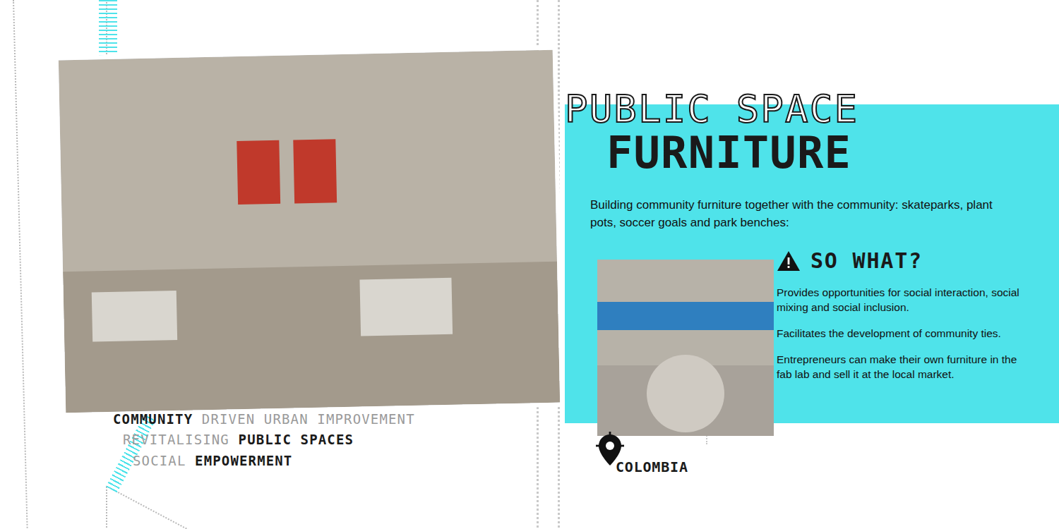COMMUNITY DRIVEN URBAN IMPROVEMENT
REVITALISING PUBLIC SPACES
SOCIAL EMPOWERMENT
PUBLIC SPACE FURNITURE
Building community furniture together with the community: skateparks, plant pots, soccer goals and park benches:
SO WHAT?
Provides opportunities for social interaction, social mixing and social inclusion.
Facilitates the development of community ties.
Entrepreneurs can make their own furniture in the fab lab and sell it at the local market.
COLOMBIA